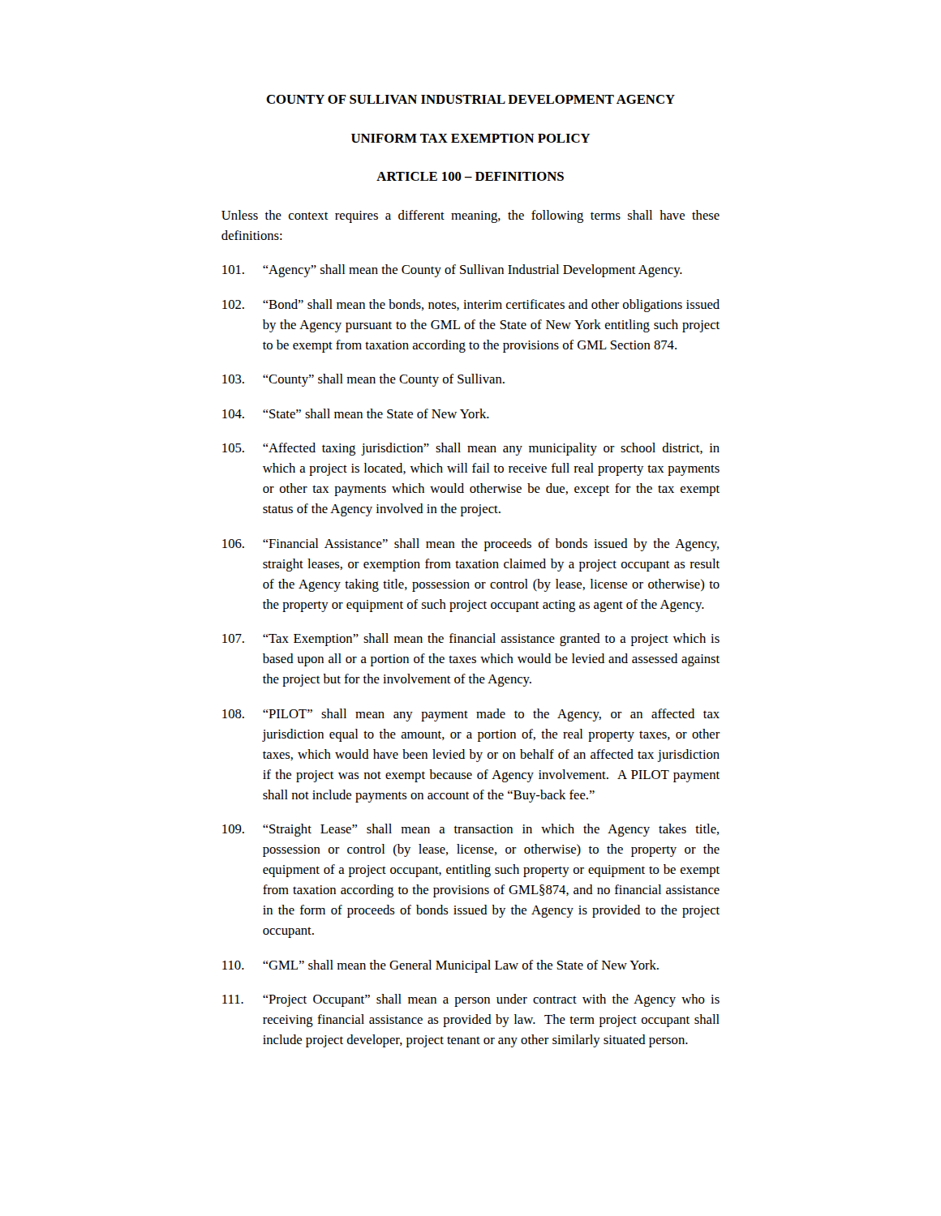COUNTY OF SULLIVAN INDUSTRIAL DEVELOPMENT AGENCY
UNIFORM TAX EXEMPTION POLICY
ARTICLE 100 – DEFINITIONS
Unless the context requires a different meaning, the following terms shall have these definitions:
101. “Agency” shall mean the County of Sullivan Industrial Development Agency.
102. “Bond” shall mean the bonds, notes, interim certificates and other obligations issued by the Agency pursuant to the GML of the State of New York entitling such project to be exempt from taxation according to the provisions of GML Section 874.
103. “County” shall mean the County of Sullivan.
104. “State” shall mean the State of New York.
105. “Affected taxing jurisdiction” shall mean any municipality or school district, in which a project is located, which will fail to receive full real property tax payments or other tax payments which would otherwise be due, except for the tax exempt status of the Agency involved in the project.
106. “Financial Assistance” shall mean the proceeds of bonds issued by the Agency, straight leases, or exemption from taxation claimed by a project occupant as result of the Agency taking title, possession or control (by lease, license or otherwise) to the property or equipment of such project occupant acting as agent of the Agency.
107. “Tax Exemption” shall mean the financial assistance granted to a project which is based upon all or a portion of the taxes which would be levied and assessed against the project but for the involvement of the Agency.
108. “PILOT” shall mean any payment made to the Agency, or an affected tax jurisdiction equal to the amount, or a portion of, the real property taxes, or other taxes, which would have been levied by or on behalf of an affected tax jurisdiction if the project was not exempt because of Agency involvement. A PILOT payment shall not include payments on account of the “Buy-back fee.”
109. “Straight Lease” shall mean a transaction in which the Agency takes title, possession or control (by lease, license, or otherwise) to the property or the equipment of a project occupant, entitling such property or equipment to be exempt from taxation according to the provisions of GML§874, and no financial assistance in the form of proceeds of bonds issued by the Agency is provided to the project occupant.
110. “GML” shall mean the General Municipal Law of the State of New York.
111. “Project Occupant” shall mean a person under contract with the Agency who is receiving financial assistance as provided by law. The term project occupant shall include project developer, project tenant or any other similarly situated person.